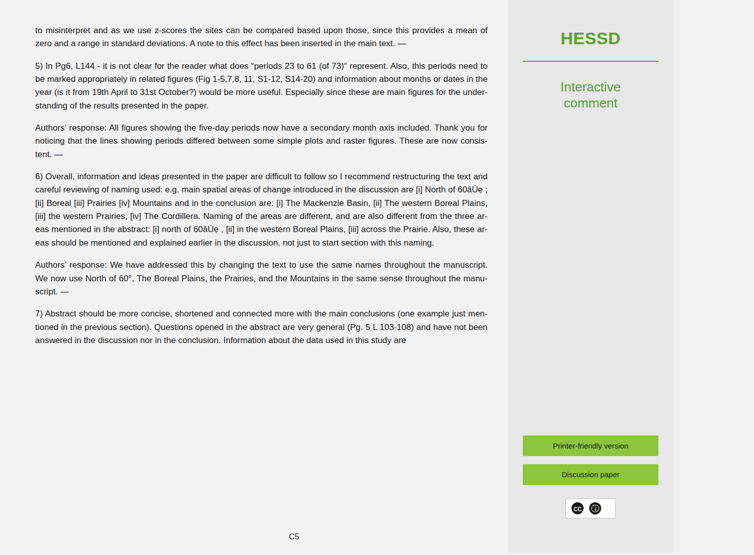to misinterpret and as we use z-scores the sites can be compared based upon those, since this provides a mean of zero and a range in standard deviations. A note to this effect has been inserted in the main text. —
5) In Pg6, L144 - it is not clear for the reader what does “periods 23 to 61 (of 73)“ represent. Also, this periods need to be marked appropriately in related figures (Fig 1-5,7,8, 11, S1-12, S14-20) and information about months or dates in the year (is it from 19th April to 31st October?) would be more useful. Especially since these are main figures for the understanding of the results presented in the paper.
Authors’ response: All figures showing the five-day periods now have a secondary month axis included. Thank you for noticing that the lines showing periods differed between some simple plots and raster figures. These are now consistent. —
6) Overall, information and ideas presented in the paper are difficult to follow so I recommend restructuring the text and careful reviewing of naming used: e.g. main spatial areas of change introduced in the discussion are [i] North of 60âÙẹ ; [ii] Boreal [iii] Prairies [iv] Mountains and in the conclusion are: [i] The Mackenzie Basin, [ii] The western Boreal Plains, [iii] the western Prairies, [iv] The Cordillera. Naming of the areas are different, and are also different from the three areas mentioned in the abstract: [i] north of 60âÙẹ , [ii] in the western Boreal Plains, [iii] across the Prairie. Also, these areas should be mentioned and explained earlier in the discussion, not just to start section with this naming.
Authors’ response: We have addressed this by changing the text to use the same names throughout the manuscript. We now use North of 60°, The Boreal Plains, the Prairies, and the Mountains in the same sense throughout the manuscript. —
7) Abstract should be more concise, shortened and connected more with the main conclusions (one example just mentioned in the previous section). Questions opened in the abstract are very general (Pg. 5 L 103-108) and have not been answered in the discussion nor in the conclusion. Information about the data used in this study are
HESSD
Interactive
comment
Printer-friendly version Discussion paper cc ⓘ BY
C5